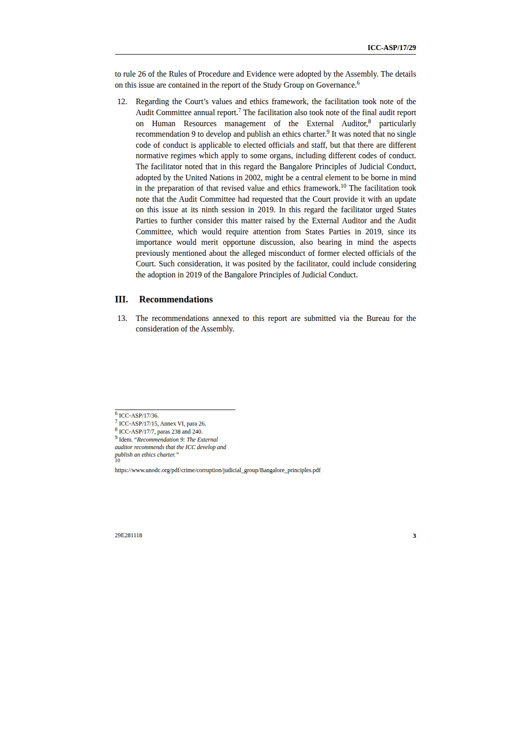ICC-ASP/17/29
to rule 26 of the Rules of Procedure and Evidence were adopted by the Assembly. The details on this issue are contained in the report of the Study Group on Governance.6
12.
Regarding the Court’s values and ethics framework, the facilitation took note of the Audit Committee annual report.7 The facilitation also took note of the final audit report on Human Resources management of the External Auditor,8 particularly recommendation 9 to develop and publish an ethics charter.9 It was noted that no single code of conduct is applicable to elected officials and staff, but that there are different normative regimes which apply to some organs, including different codes of conduct. The facilitator noted that in this regard the Bangalore Principles of Judicial Conduct, adopted by the United Nations in 2002, might be a central element to be borne in mind in the preparation of that revised value and ethics framework.10 The facilitation took note that the Audit Committee had requested that the Court provide it with an update on this issue at its ninth session in 2019. In this regard the facilitator urged States Parties to further consider this matter raised by the External Auditor and the Audit Committee, which would require attention from States Parties in 2019, since its importance would merit opportune discussion, also bearing in mind the aspects previously mentioned about the alleged misconduct of former elected officials of the Court. Such consideration, it was posited by the facilitator, could include considering the adoption in 2019 of the Bangalore Principles of Judicial Conduct.
III. Recommendations
13.
The recommendations annexed to this report are submitted via the Bureau for the consideration of the Assembly.
6 ICC-ASP/17/36.
7 ICC-ASP/17/15, Annex VI, para 26.
8 ICC-ASP/17/7, paras 238 and 240.
9 Idem. “Recommendation 9: The External auditor recommends that the ICC develop and publish an ethics charter.”
10 https://www.unodc.org/pdf/crime/corruption/judicial_group/Bangalore_principles.pdf
29E281118 3